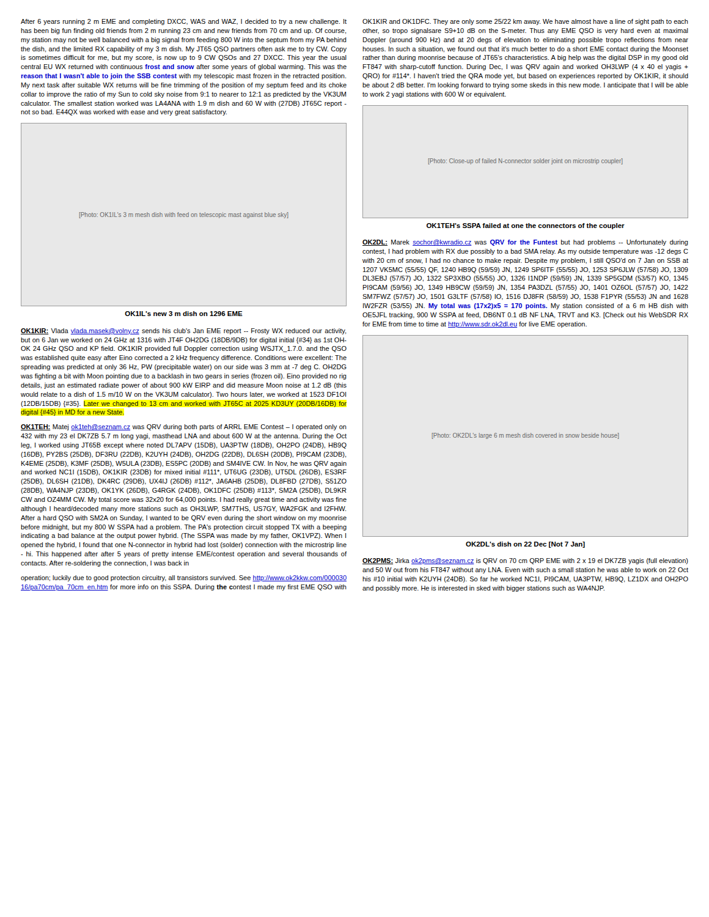After 6 years running 2 m EME and completing DXCC, WAS and WAZ, I decided to try a new challenge. It has been big fun finding old friends from 2 m running 23 cm and new friends from 70 cm and up. Of course, my station may not be well balanced with a big signal from feeding 800 W into the septum from my PA behind the dish, and the limited RX capability of my 3 m dish. My JT65 QSO partners often ask me to try CW. Copy is sometimes difficult for me, but my score, is now up to 9 CW QSOs and 27 DXCC. This year the usual central EU WX returned with continuous frost and snow after some years of global warming. This was the reason that I wasn't able to join the SSB contest with my telescopic mast frozen in the retracted position. My next task after suitable WX returns will be fine trimming of the position of my septum feed and its choke collar to improve the ratio of my Sun to cold sky noise from 9:1 to nearer to 12:1 as predicted by the VK3UM calculator. The smallest station worked was LA4ANA with 1.9 m dish and 60 W with (27DB) JT65C report - not so bad. E44QX was worked with ease and very great satisfactory.
[Photo: OK1IL's 3 m mesh dish with feed on telescopic mast against blue sky]
OK1IL's new 3 m dish on 1296 EME
OK1KIR: Vlada vlada.masek@volny.cz sends his club's Jan EME report -- Frosty WX reduced our activity, but on 6 Jan we worked on 24 GHz at 1316 with JT4F OH2DG (18DB/9DB) for digital initial {#34} as 1st OH-OK 24 GHz QSO and KP field. OK1KIR provided full Doppler correction using WSJTX_1.7.0. and the QSO was established quite easy after Eino corrected a 2 kHz frequency difference. Conditions were excellent: The spreading was predicted at only 36 Hz, PW (precipitable water) on our side was 3 mm at -7 deg C. OH2DG was fighting a bit with Moon pointing due to a backlash in two gears in series (frozen oil). Eino provided no rig details, just an estimated radiate power of about 900 kW EIRP and did measure Moon noise at 1.2 dB (this would relate to a dish of 1.5 m/10 W on the VK3UM calculator). Two hours later, we worked at 1523 DF1OI (12DB/15DB) {#35}. Later we changed to 13 cm and worked with JT65C at 2025 KD3UY (20DB/16DB) for digital {#45} in MD for a new State.
OK1TEH: Matej ok1teh@seznam.cz was QRV during both parts of ARRL EME Contest – I operated only on 432 with my 23 el DK7ZB 5.7 m long yagi, masthead LNA and about 600 W at the antenna. During the Oct leg, I worked using JT65B except where noted DL7APV (15DB), UA3PTW (18DB), OH2PO (24DB), HB9Q (16DB), PY2BS (25DB), DF3RU (22DB), K2UYH (24DB), OH2DG (22DB), DL6SH (20DB), PI9CAM (23DB), K4EME (25DB), K3MF (25DB), W5ULA (23DB), ES5PC (20DB) and SM4IVE CW. In Nov, he was QRV again and worked NC1I (15DB), OK1KIR (23DB) for mixed initial #111*, UT6UG (23DB), UT5DL (26DB), ES3RF (25DB), DL6SH (21DB), DK4RC (29DB), UX4IJ (26DB) #112*, JA6AHB (25DB), DL8FBD (27DB), S51ZO (28DB), WA4NJP (23DB), OK1YK (26DB), G4RGK (24DB), OK1DFC (25DB) #113*, SM2A (25DB), DL9KR CW and OZ4MM CW. My total score was 32x20 for 64,000 points. I had really great time and activity was fine although I heard/decoded many more stations such as OH3LWP, SM7THS, US7GY, WA2FGK and I2FHW. After a hard QSO with SM2A on Sunday, I wanted to be QRV even during the short window on my moonrise before midnight, but my 800 W SSPA had a problem. The PA's protection circuit stopped TX with a beeping indicating a bad balance at the output power hybrid. (The SSPA was made by my father, OK1VPZ). When I opened the hybrid, I found that one N-connector in hybrid had lost (solder) connection with the microstrip line - hi. This happened after after 5 years of pretty intense EME/contest operation and several thousands of contacts. After re-soldering the connection, I was back in
operation; luckily due to good protection circuitry, all transistors survived. See http://www.ok2kkw.com/00003016/pa70cm/pa_70cm_en.htm for more info on this SSPA. During the contest I made my first EME QSO with OK1KIR and OK1DFC. They are only some 25/22 km away. We have almost have a line of sight path to each other, so tropo signalsare S9+10 dB on the S-meter. Thus any EME QSO is very hard even at maximal Doppler (around 900 Hz) and at 20 degs of elevation to eliminating possible tropo reflections from near houses. In such a situation, we found out that it's much better to do a short EME contact during the Moonset rather than during moonrise because of JT65's characteristics. A big help was the digital DSP in my good old FT847 with sharp-cutoff function. During Dec, I was QRV again and worked OH3LWP (4 x 40 el yagis + QRO) for #114*. I haven't tried the QRA mode yet, but based on experiences reported by OK1KIR, it should be about 2 dB better. I'm looking forward to trying some skeds in this new mode. I anticipate that I will be able to work 2 yagi stations with 600 W or equivalent.
[Photo: Close-up of failed N-connector solder joint on microstrip coupler]
OK1TEH's SSPA failed at one the connectors of the coupler
OK2DL: Marek sochor@kwradio.cz was QRV for the Funtest but had problems -- Unfortunately during contest, I had problem with RX due possibly to a bad SMA relay. As my outside temperature was -12 degs C with 20 cm of snow, I had no chance to make repair. Despite my problem, I still QSO'd on 7 Jan on SSB at 1207 VK5MC (55/55) QF, 1240 HB9Q (59/59) JN, 1249 SP6ITF (55/55) JO, 1253 SP6JLW (57/58) JO, 1309 DL3EBJ (57/57) JO, 1322 SP3XBO (55/55) JO, 1326 I1NDP (59/59) JN, 1339 SP5GDM (53/57) KO, 1345 PI9CAM (59/56) JO, 1349 HB9CW (59/59) JN, 1354 PA3DZL (57/55) JO, 1401 OZ6OL (57/57) JO, 1422 SM7FWZ (57/57) JO, 1501 G3LTF (57/58) IO, 1516 DJ8FR (58/59) JO, 1538 F1PYR (55/53) JN and 1628 IW2FZR (53/55) JN. My total was (17x2)x5 = 170 points. My station consisted of a 6 m HB dish with OE5JFL tracking, 900 W SSPA at feed, DB6NT 0.1 dB NF LNA, TRVT and K3. [Check out his WebSDR RX for EME from time to time at http://www.sdr.ok2dl.eu for live EME operation.
[Photo: OK2DL's large 6 m mesh dish covered in snow beside house]
OK2DL's dish on 22 Dec [Not 7 Jan]
OK2PMS: Jirka ok2pms@seznam.cz is QRV on 70 cm QRP EME with 2 x 19 el DK7ZB yagis (full elevation) and 50 W out from his FT847 without any LNA. Even with such a small station he was able to work on 22 Oct his #10 initial with K2UYH (24DB). So far he worked NC1I, PI9CAM, UA3PTW, HB9Q, LZ1DX and OH2PO and possibly more. He is interested in sked with bigger stations such as WA4NJP.